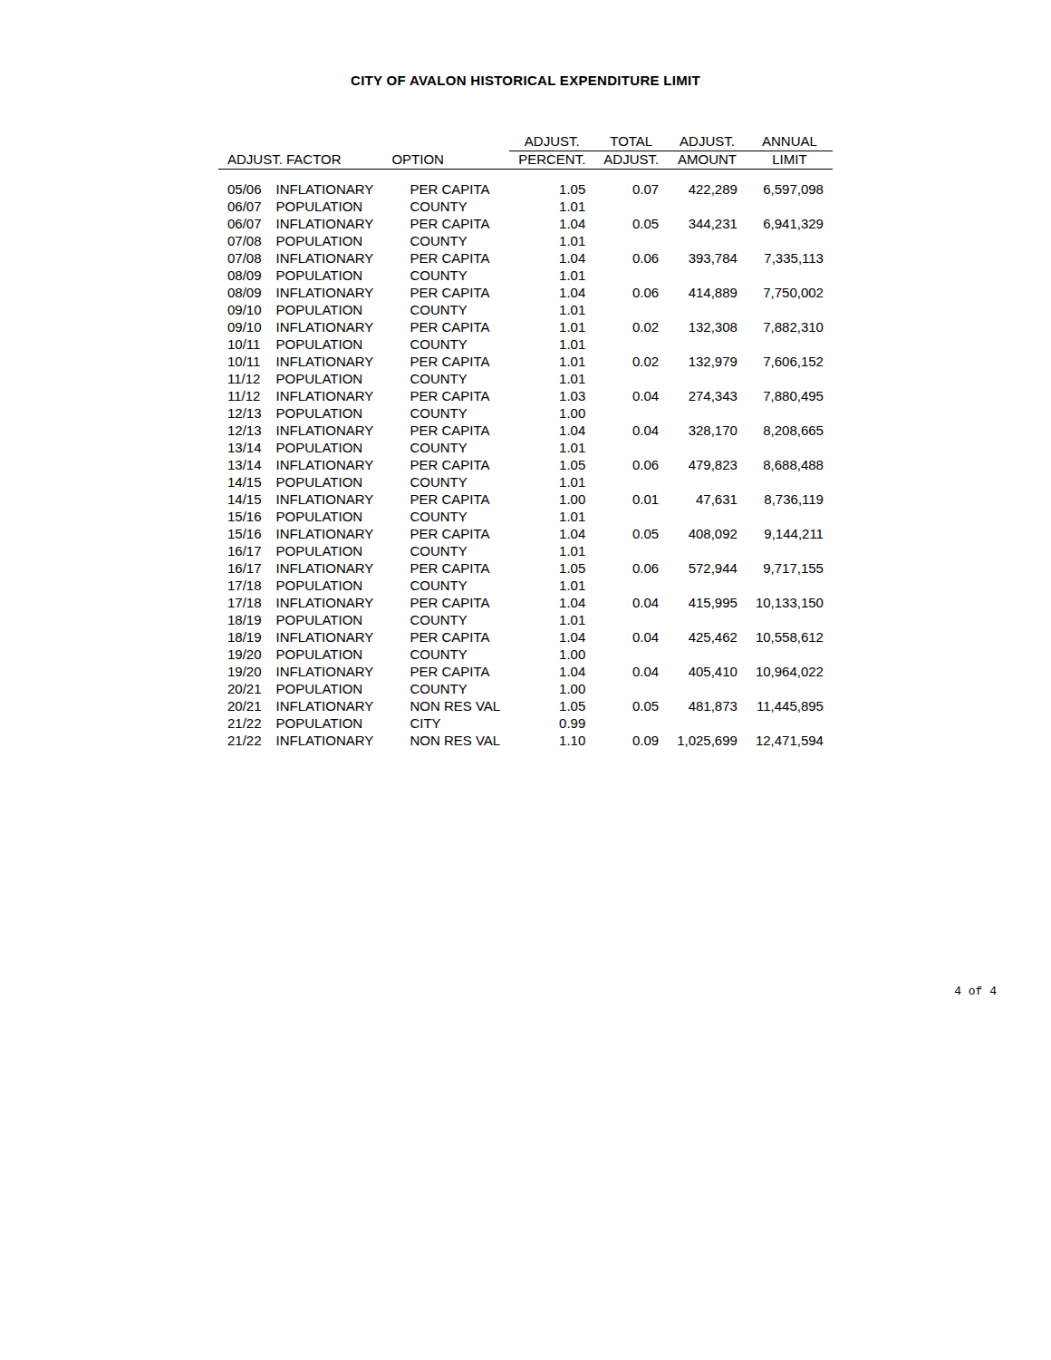CITY OF AVALON HISTORICAL EXPENDITURE LIMIT
| | | | ADJUST. | TOTAL | ADJUST. | ANNUAL |
| --- | --- | --- | --- | --- | --- | --- |
| ADJUST. FACTOR | OPTION | PERCENT. | ADJUST. | AMOUNT | LIMIT |
| 05/06 | INFLATIONARY | PER CAPITA | 1.05 | 0.07 | 422,289 | 6,597,098 |
| 06/07 | POPULATION | COUNTY | 1.01 | | | |
| 06/07 | INFLATIONARY | PER CAPITA | 1.04 | 0.05 | 344,231 | 6,941,329 |
| 07/08 | POPULATION | COUNTY | 1.01 | | | |
| 07/08 | INFLATIONARY | PER CAPITA | 1.04 | 0.06 | 393,784 | 7,335,113 |
| 08/09 | POPULATION | COUNTY | 1.01 | | | |
| 08/09 | INFLATIONARY | PER CAPITA | 1.04 | 0.06 | 414,889 | 7,750,002 |
| 09/10 | POPULATION | COUNTY | 1.01 | | | |
| 09/10 | INFLATIONARY | PER CAPITA | 1.01 | 0.02 | 132,308 | 7,882,310 |
| 10/11 | POPULATION | COUNTY | 1.01 | | | |
| 10/11 | INFLATIONARY | PER CAPITA | 1.01 | 0.02 | 132,979 | 7,606,152 |
| 11/12 | POPULATION | COUNTY | 1.01 | | | |
| 11/12 | INFLATIONARY | PER CAPITA | 1.03 | 0.04 | 274,343 | 7,880,495 |
| 12/13 | POPULATION | COUNTY | 1.00 | | | |
| 12/13 | INFLATIONARY | PER CAPITA | 1.04 | 0.04 | 328,170 | 8,208,665 |
| 13/14 | POPULATION | COUNTY | 1.01 | | | |
| 13/14 | INFLATIONARY | PER CAPITA | 1.05 | 0.06 | 479,823 | 8,688,488 |
| 14/15 | POPULATION | COUNTY | 1.01 | | | |
| 14/15 | INFLATIONARY | PER CAPITA | 1.00 | 0.01 | 47,631 | 8,736,119 |
| 15/16 | POPULATION | COUNTY | 1.01 | | | |
| 15/16 | INFLATIONARY | PER CAPITA | 1.04 | 0.05 | 408,092 | 9,144,211 |
| 16/17 | POPULATION | COUNTY | 1.01 | | | |
| 16/17 | INFLATIONARY | PER CAPITA | 1.05 | 0.06 | 572,944 | 9,717,155 |
| 17/18 | POPULATION | COUNTY | 1.01 | | | |
| 17/18 | INFLATIONARY | PER CAPITA | 1.04 | 0.04 | 415,995 | 10,133,150 |
| 18/19 | POPULATION | COUNTY | 1.01 | | | |
| 18/19 | INFLATIONARY | PER CAPITA | 1.04 | 0.04 | 425,462 | 10,558,612 |
| 19/20 | POPULATION | COUNTY | 1.00 | | | |
| 19/20 | INFLATIONARY | PER CAPITA | 1.04 | 0.04 | 405,410 | 10,964,022 |
| 20/21 | POPULATION | COUNTY | 1.00 | | | |
| 20/21 | INFLATIONARY | NON RES VAL | 1.05 | 0.05 | 481,873 | 11,445,895 |
| 21/22 | POPULATION | CITY | 0.99 | | | |
| 21/22 | INFLATIONARY | NON RES VAL | 1.10 | 0.09 | 1,025,699 | 12,471,594 |
4 of 4